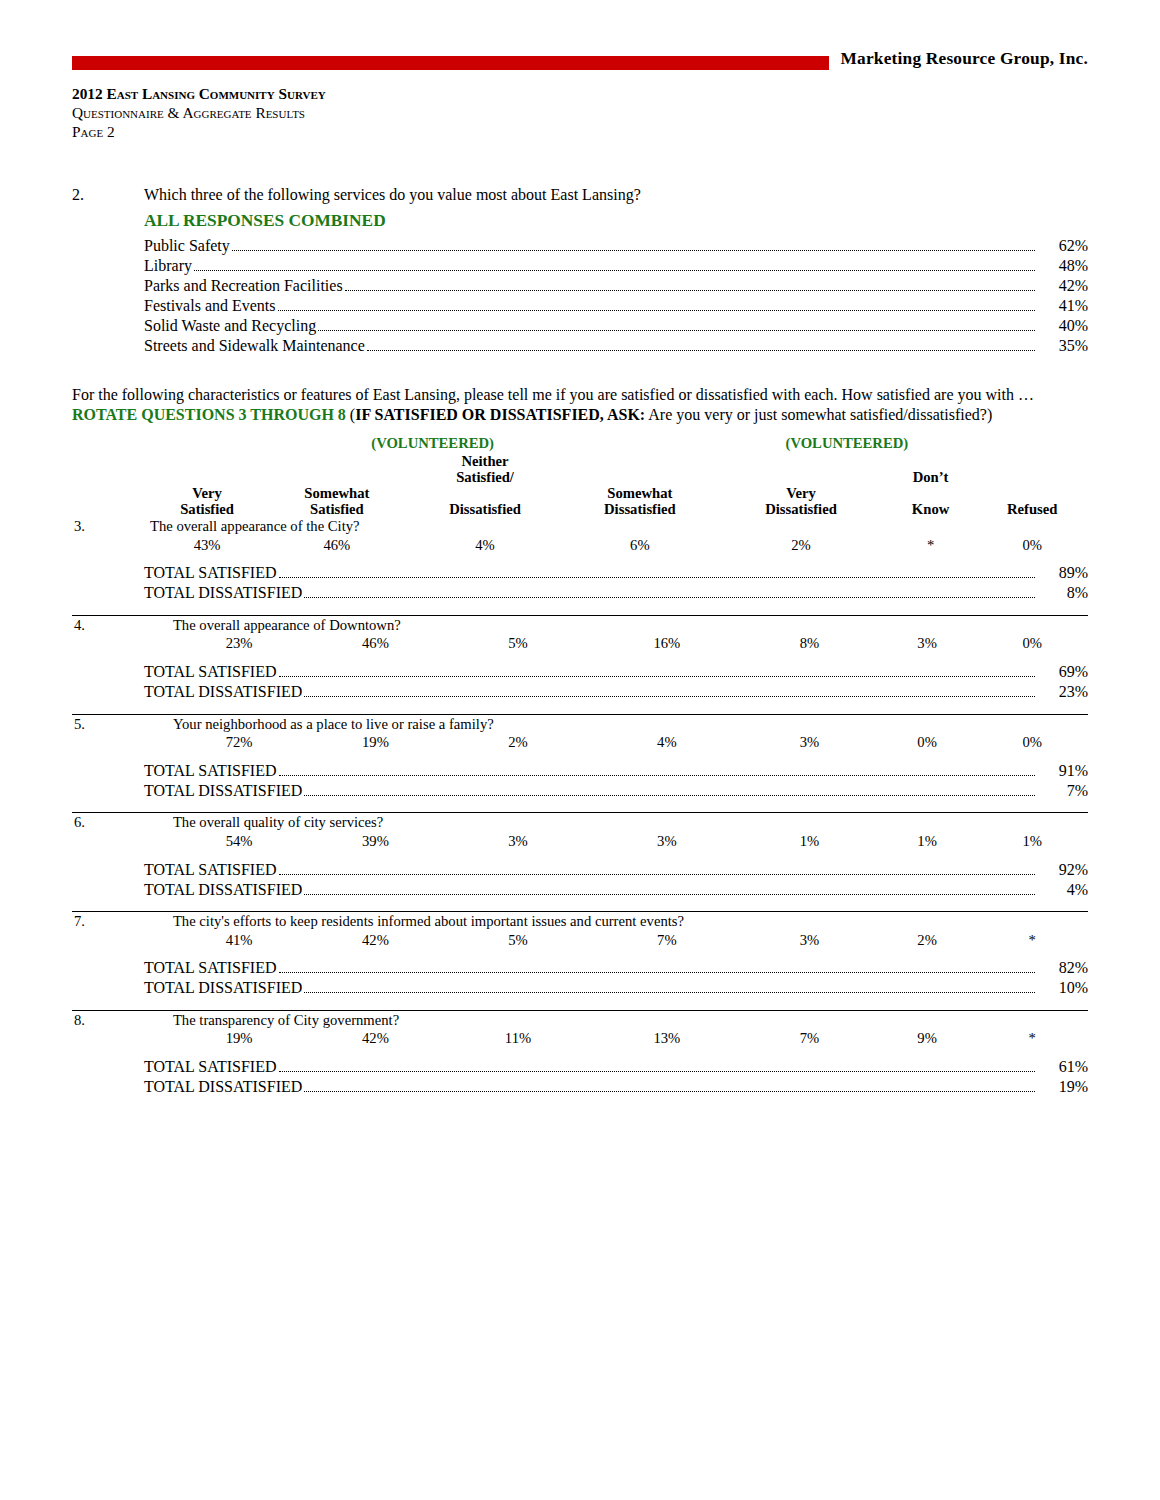Marketing Resource Group, Inc.
2012 East Lansing Community Survey
Questionnaire & Aggregate Results
Page 2
2.
Which three of the following services do you value most about East Lansing?
ALL RESPONSES COMBINED
Public Safety 62%
Library 48%
Parks and Recreation Facilities 42%
Festivals and Events 41%
Solid Waste and Recycling 40%
Streets and Sidewalk Maintenance 35%
For the following characteristics or features of East Lansing, please tell me if you are satisfied or dissatisfied with each. How satisfied are you with … ROTATE QUESTIONS 3 THROUGH 8 (IF SATISFIED OR DISSATISFIED, ASK: Are you very or just somewhat satisfied/dissatisfied?)
| | (VOLUNTEERED) | (VOLUNTEERED) |
| | | | Neither Satisfied/ | | | Don’t | |
| | Very Satisfied | Somewhat Satisfied | Dissatisfied | Somewhat Dissatisfied | Very Dissatisfied | Know | Refused |
| 3. | The overall appearance of the City? |
| | 43% | 46% | 4% | 6% | 2% | * | 0% |
TOTAL SATISFIED 89%
TOTAL DISSATISFIED 8%
| 4. | The overall appearance of Downtown? |
| | 23% | 46% | 5% | 16% | 8% | 3% | 0% |
TOTAL SATISFIED 69%
TOTAL DISSATISFIED 23%
| 5. | Your neighborhood as a place to live or raise a family? |
| | 72% | 19% | 2% | 4% | 3% | 0% | 0% |
TOTAL SATISFIED 91%
TOTAL DISSATISFIED 7%
| 6. | The overall quality of city services? |
| | 54% | 39% | 3% | 3% | 1% | 1% | 1% |
TOTAL SATISFIED 92%
TOTAL DISSATISFIED 4%
| 7. | The city's efforts to keep residents informed about important issues and current events? |
| | 41% | 42% | 5% | 7% | 3% | 2% | * |
TOTAL SATISFIED 82%
TOTAL DISSATISFIED 10%
| 8. | The transparency of City government? |
| | 19% | 42% | 11% | 13% | 7% | 9% | * |
TOTAL SATISFIED 61%
TOTAL DISSATISFIED 19%